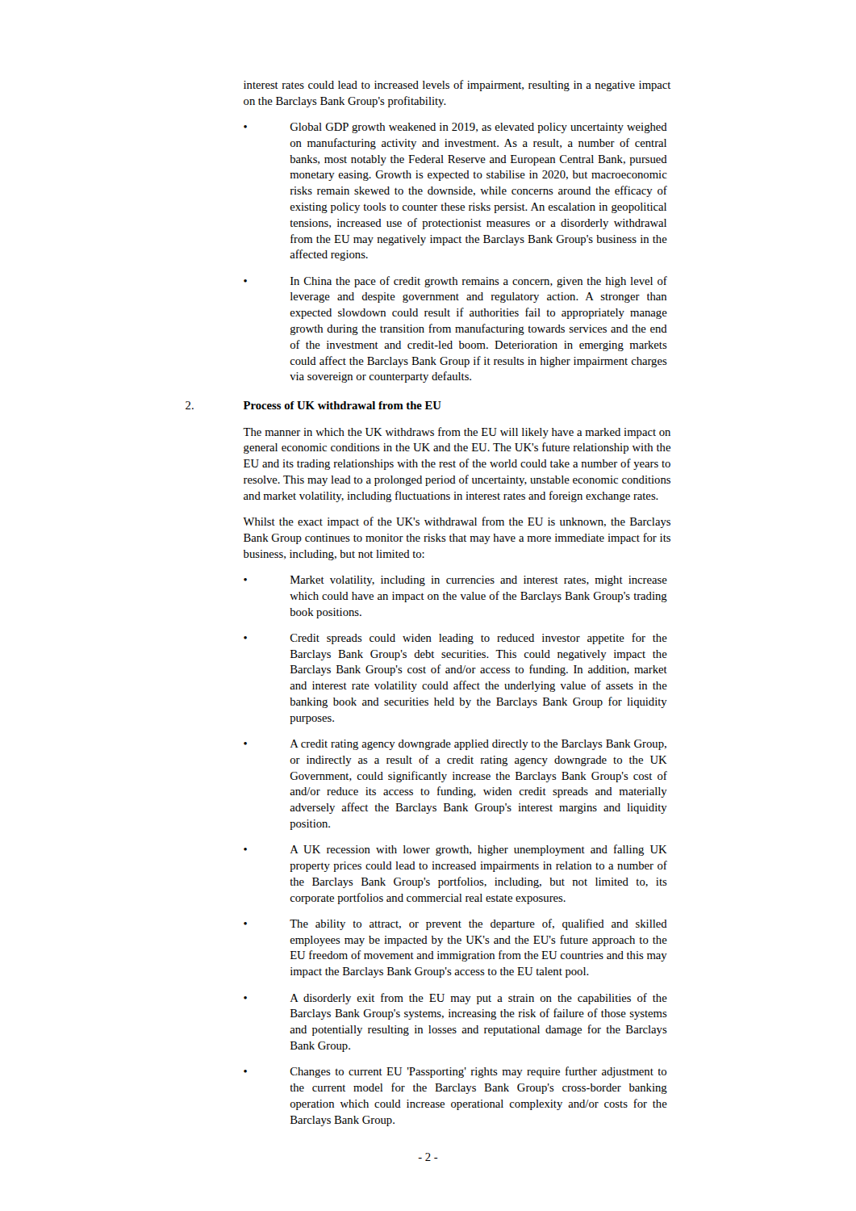interest rates could lead to increased levels of impairment, resulting in a negative impact on the Barclays Bank Group's profitability.
Global GDP growth weakened in 2019, as elevated policy uncertainty weighed on manufacturing activity and investment. As a result, a number of central banks, most notably the Federal Reserve and European Central Bank, pursued monetary easing. Growth is expected to stabilise in 2020, but macroeconomic risks remain skewed to the downside, while concerns around the efficacy of existing policy tools to counter these risks persist. An escalation in geopolitical tensions, increased use of protectionist measures or a disorderly withdrawal from the EU may negatively impact the Barclays Bank Group's business in the affected regions.
In China the pace of credit growth remains a concern, given the high level of leverage and despite government and regulatory action. A stronger than expected slowdown could result if authorities fail to appropriately manage growth during the transition from manufacturing towards services and the end of the investment and credit-led boom. Deterioration in emerging markets could affect the Barclays Bank Group if it results in higher impairment charges via sovereign or counterparty defaults.
2.
Process of UK withdrawal from the EU
The manner in which the UK withdraws from the EU will likely have a marked impact on general economic conditions in the UK and the EU. The UK's future relationship with the EU and its trading relationships with the rest of the world could take a number of years to resolve. This may lead to a prolonged period of uncertainty, unstable economic conditions and market volatility, including fluctuations in interest rates and foreign exchange rates.
Whilst the exact impact of the UK's withdrawal from the EU is unknown, the Barclays Bank Group continues to monitor the risks that may have a more immediate impact for its business, including, but not limited to:
Market volatility, including in currencies and interest rates, might increase which could have an impact on the value of the Barclays Bank Group's trading book positions.
Credit spreads could widen leading to reduced investor appetite for the Barclays Bank Group's debt securities. This could negatively impact the Barclays Bank Group's cost of and/or access to funding. In addition, market and interest rate volatility could affect the underlying value of assets in the banking book and securities held by the Barclays Bank Group for liquidity purposes.
A credit rating agency downgrade applied directly to the Barclays Bank Group, or indirectly as a result of a credit rating agency downgrade to the UK Government, could significantly increase the Barclays Bank Group's cost of and/or reduce its access to funding, widen credit spreads and materially adversely affect the Barclays Bank Group's interest margins and liquidity position.
A UK recession with lower growth, higher unemployment and falling UK property prices could lead to increased impairments in relation to a number of the Barclays Bank Group's portfolios, including, but not limited to, its corporate portfolios and commercial real estate exposures.
The ability to attract, or prevent the departure of, qualified and skilled employees may be impacted by the UK's and the EU's future approach to the EU freedom of movement and immigration from the EU countries and this may impact the Barclays Bank Group's access to the EU talent pool.
A disorderly exit from the EU may put a strain on the capabilities of the Barclays Bank Group's systems, increasing the risk of failure of those systems and potentially resulting in losses and reputational damage for the Barclays Bank Group.
Changes to current EU 'Passporting' rights may require further adjustment to the current model for the Barclays Bank Group's cross-border banking operation which could increase operational complexity and/or costs for the Barclays Bank Group.
- 2 -